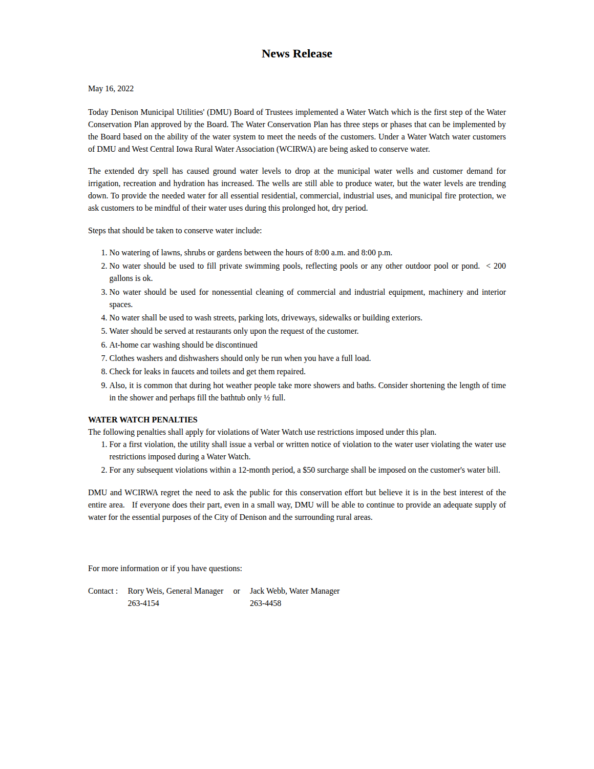News Release
May 16, 2022
Today Denison Municipal Utilities' (DMU) Board of Trustees implemented a Water Watch which is the first step of the Water Conservation Plan approved by the Board. The Water Conservation Plan has three steps or phases that can be implemented by the Board based on the ability of the water system to meet the needs of the customers. Under a Water Watch water customers of DMU and West Central Iowa Rural Water Association (WCIRWA) are being asked to conserve water.
The extended dry spell has caused ground water levels to drop at the municipal water wells and customer demand for irrigation, recreation and hydration has increased. The wells are still able to produce water, but the water levels are trending down. To provide the needed water for all essential residential, commercial, industrial uses, and municipal fire protection, we ask customers to be mindful of their water uses during this prolonged hot, dry period.
Steps that should be taken to conserve water include:
No watering of lawns, shrubs or gardens between the hours of 8:00 a.m. and 8:00 p.m.
No water should be used to fill private swimming pools, reflecting pools or any other outdoor pool or pond. < 200 gallons is ok.
No water should be used for nonessential cleaning of commercial and industrial equipment, machinery and interior spaces.
No water shall be used to wash streets, parking lots, driveways, sidewalks or building exteriors.
Water should be served at restaurants only upon the request of the customer.
At-home car washing should be discontinued
Clothes washers and dishwashers should only be run when you have a full load.
Check for leaks in faucets and toilets and get them repaired.
Also, it is common that during hot weather people take more showers and baths. Consider shortening the length of time in the shower and perhaps fill the bathtub only ½ full.
Water Watch Penalties
The following penalties shall apply for violations of Water Watch use restrictions imposed under this plan.
For a first violation, the utility shall issue a verbal or written notice of violation to the water user violating the water use restrictions imposed during a Water Watch.
For any subsequent violations within a 12-month period, a $50 surcharge shall be imposed on the customer's water bill.
DMU and WCIRWA regret the need to ask the public for this conservation effort but believe it is in the best interest of the entire area. If everyone does their part, even in a small way, DMU will be able to continue to provide an adequate supply of water for the essential purposes of the City of Denison and the surrounding rural areas.
For more information or if you have questions:
| Contact : | Rory Weis, General Manager | or | Jack Webb, Water Manager |
| | 263-4154 | | 263-4458 |